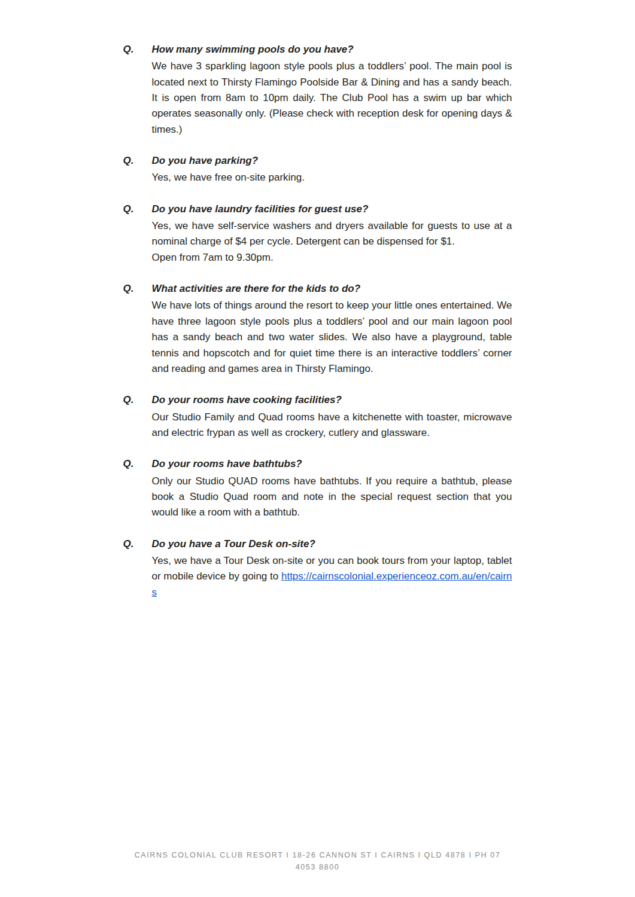Q. How many swimming pools do you have?
We have 3 sparkling lagoon style pools plus a toddlers’ pool. The main pool is located next to Thirsty Flamingo Poolside Bar & Dining and has a sandy beach. It is open from 8am to 10pm daily. The Club Pool has a swim up bar which operates seasonally only. (Please check with reception desk for opening days & times.)
Q. Do you have parking?
Yes, we have free on-site parking.
Q. Do you have laundry facilities for guest use?
Yes, we have self-service washers and dryers available for guests to use at a nominal charge of $4 per cycle. Detergent can be dispensed for $1.
Open from 7am to 9.30pm.
Q. What activities are there for the kids to do?
We have lots of things around the resort to keep your little ones entertained. We have three lagoon style pools plus a toddlers’ pool and our main lagoon pool has a sandy beach and two water slides. We also have a playground, table tennis and hopscotch and for quiet time there is an interactive toddlers’ corner and reading and games area in Thirsty Flamingo.
Q. Do your rooms have cooking facilities?
Our Studio Family and Quad rooms have a kitchenette with toaster, microwave and electric frypan as well as crockery, cutlery and glassware.
Q. Do your rooms have bathtubs?
Only our Studio QUAD rooms have bathtubs. If you require a bathtub, please book a Studio Quad room and note in the special request section that you would like a room with a bathtub.
Q. Do you have a Tour Desk on-site?
Yes, we have a Tour Desk on-site or you can book tours from your laptop, tablet or mobile device by going to https://cairnscolonial.experienceoz.com.au/en/cairns
Cairns Colonial Club Resort I 18-26 Cannon St I Cairns I QLD 4878 I PH 07 4053 8800